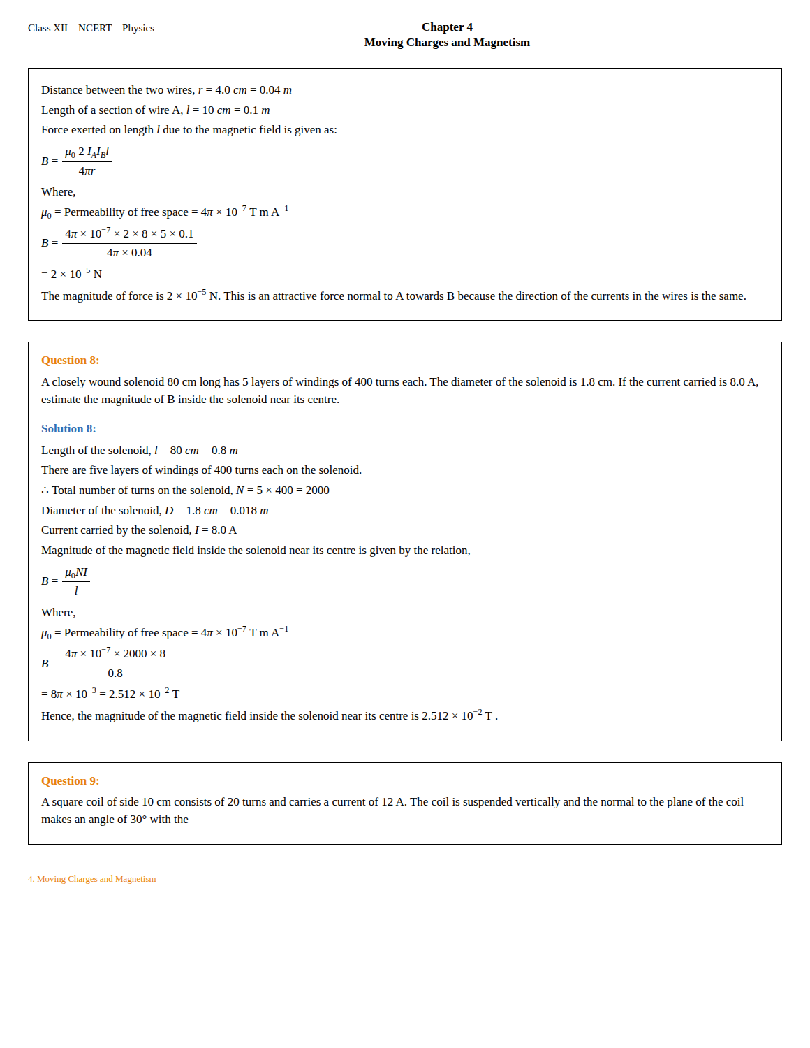Class XII – NCERT – Physics
Chapter 4
Moving Charges and Magnetism
Distance between the two wires, r = 4.0 cm = 0.04 m
Length of a section of wire A, l = 10 cm = 0.1 m
Force exerted on length l due to the magnetic field is given as:
B = μ0 2 IAIBl 4πr
Where,
μ0 = Permeability of free space = 4π × 10−7 T m A−1
B = 4π × 10−7 × 2 × 8 × 5 × 0.1 4π × 0.04
= 2 × 10−5 N
The magnitude of force is 2 × 10−5 N. This is an attractive force normal to A towards B because the direction of the currents in the wires is the same.
Question 8:
A closely wound solenoid 80 cm long has 5 layers of windings of 400 turns each. The diameter of the solenoid is 1.8 cm. If the current carried is 8.0 A, estimate the magnitude of B inside the solenoid near its centre.
Solution 8:
Length of the solenoid, l = 80 cm = 0.8 m
There are five layers of windings of 400 turns each on the solenoid.
∴ Total number of turns on the solenoid, N = 5 × 400 = 2000
Diameter of the solenoid, D = 1.8 cm = 0.018 m
Current carried by the solenoid, I = 8.0 A
Magnitude of the magnetic field inside the solenoid near its centre is given by the relation,
B = μ0NI l
Where,
μ0 = Permeability of free space = 4π × 10−7 T m A−1
B = 4π × 10−7 × 2000 × 8 0.8
= 8π × 10−3 = 2.512 × 10−2 T
Hence, the magnitude of the magnetic field inside the solenoid near its centre is 2.512 × 10−2 T .
Question 9:
A square coil of side 10 cm consists of 20 turns and carries a current of 12 A. The coil is suspended vertically and the normal to the plane of the coil makes an angle of 30° with the
4. Moving Charges and Magnetism